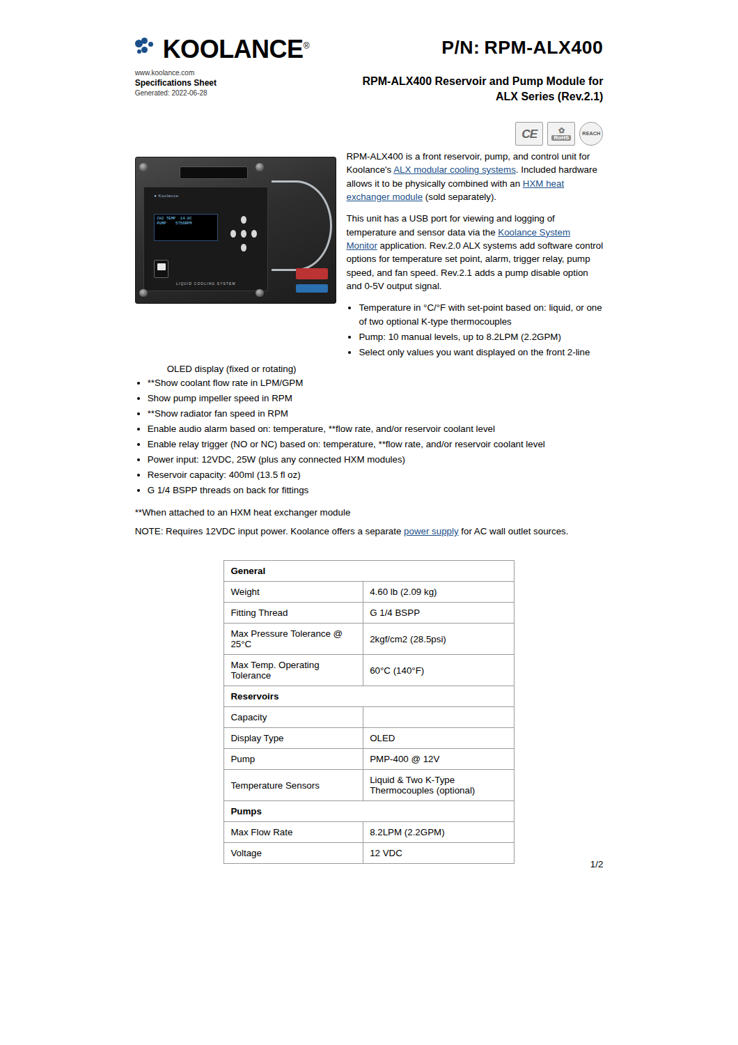KOOLANCE®
www.koolance.com
Specifications Sheet
Generated: 2022-06-28
P/N: RPM-ALX400
RPM-ALX400 Reservoir and Pump Module for
ALX Series (Rev.2.1)
CE
✿RoHS
REACH
● Koolance
CH2 TEMP 14.0C
PUMP 5756RPM
LIQUID COOLING SYSTEM
RPM-ALX400 is a front reservoir, pump, and control unit for Koolance's ALX modular cooling systems. Included hardware allows it to be physically combined with an HXM heat exchanger module (sold separately).
This unit has a USB port for viewing and logging of temperature and sensor data via the Koolance System Monitor application. Rev.2.0 ALX systems add software control options for temperature set point, alarm, trigger relay, pump speed, and fan speed. Rev.2.1 adds a pump disable option and 0-5V output signal.
Temperature in °C/°F with set-point based on: liquid, or one of two optional K-type thermocouples
Pump: 10 manual levels, up to 8.2LPM (2.2GPM)
Select only values you want displayed on the front 2-line
OLED display (fixed or rotating)
**Show coolant flow rate in LPM/GPM
Show pump impeller speed in RPM
**Show radiator fan speed in RPM
Enable audio alarm based on: temperature, **flow rate, and/or reservoir coolant level
Enable relay trigger (NO or NC) based on: temperature, **flow rate, and/or reservoir coolant level
Power input: 12VDC, 25W (plus any connected HXM modules)
Reservoir capacity: 400ml (13.5 fl oz)
G 1/4 BSPP threads on back for fittings
**When attached to an HXM heat exchanger module
NOTE: Requires 12VDC input power. Koolance offers a separate power supply for AC wall outlet sources.
| General |
| Weight | 4.60 lb (2.09 kg) |
| Fitting Thread | G 1/4 BSPP |
| Max Pressure Tolerance @ 25°C | 2kgf/cm2 (28.5psi) |
| Max Temp. Operating Tolerance | 60°C (140°F) |
| Reservoirs |
| Capacity | |
| Display Type | OLED |
| Pump | PMP-400 @ 12V |
| Temperature Sensors | Liquid & Two K-Type Thermocouples (optional) |
| Pumps |
| Max Flow Rate | 8.2LPM (2.2GPM) |
| Voltage | 12 VDC |
1/2